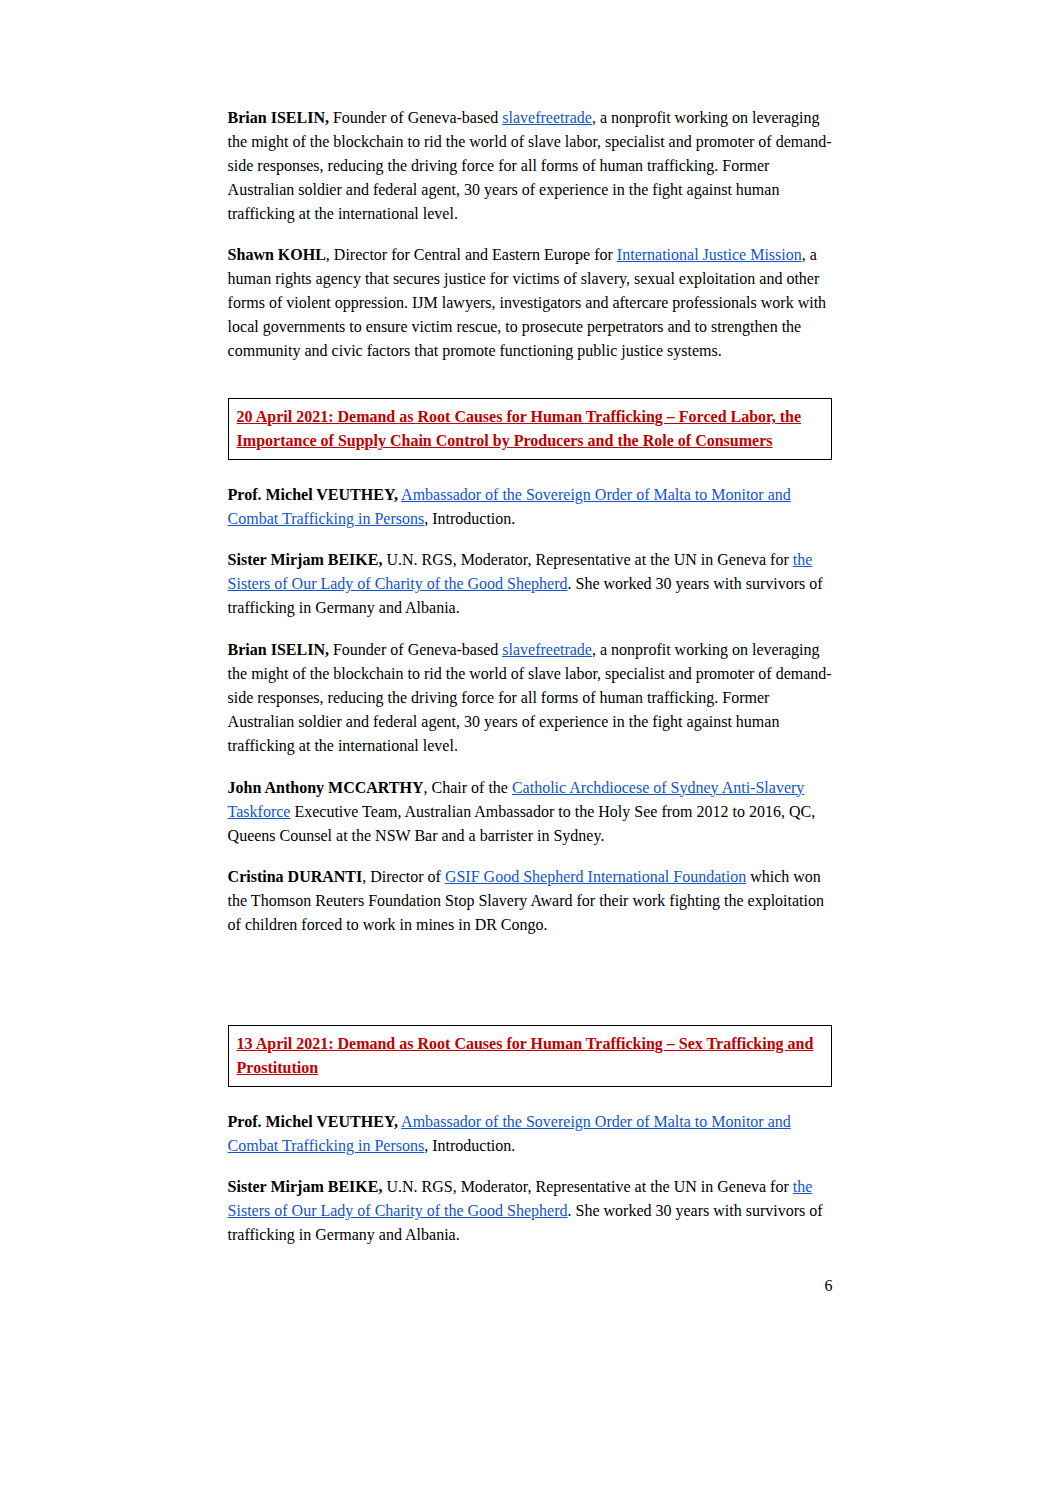Brian ISELIN, Founder of Geneva-based slavefreetrade, a nonprofit working on leveraging the might of the blockchain to rid the world of slave labor, specialist and promoter of demand-side responses, reducing the driving force for all forms of human trafficking. Former Australian soldier and federal agent, 30 years of experience in the fight against human trafficking at the international level.
Shawn KOHL, Director for Central and Eastern Europe for International Justice Mission, a human rights agency that secures justice for victims of slavery, sexual exploitation and other forms of violent oppression. IJM lawyers, investigators and aftercare professionals work with local governments to ensure victim rescue, to prosecute perpetrators and to strengthen the community and civic factors that promote functioning public justice systems.
20 April 2021: Demand as Root Causes for Human Trafficking – Forced Labor, the Importance of Supply Chain Control by Producers and the Role of Consumers
Prof. Michel VEUTHEY, Ambassador of the Sovereign Order of Malta to Monitor and Combat Trafficking in Persons, Introduction.
Sister Mirjam BEIKE, U.N. RGS, Moderator, Representative at the UN in Geneva for the Sisters of Our Lady of Charity of the Good Shepherd. She worked 30 years with survivors of trafficking in Germany and Albania.
Brian ISELIN, Founder of Geneva-based slavefreetrade, a nonprofit working on leveraging the might of the blockchain to rid the world of slave labor, specialist and promoter of demand-side responses, reducing the driving force for all forms of human trafficking. Former Australian soldier and federal agent, 30 years of experience in the fight against human trafficking at the international level.
John Anthony MCCARTHY, Chair of the Catholic Archdiocese of Sydney Anti-Slavery Taskforce Executive Team, Australian Ambassador to the Holy See from 2012 to 2016, QC, Queens Counsel at the NSW Bar and a barrister in Sydney.
Cristina DURANTI, Director of GSIF Good Shepherd International Foundation which won the Thomson Reuters Foundation Stop Slavery Award for their work fighting the exploitation of children forced to work in mines in DR Congo.
13 April 2021: Demand as Root Causes for Human Trafficking – Sex Trafficking and Prostitution
Prof. Michel VEUTHEY, Ambassador of the Sovereign Order of Malta to Monitor and Combat Trafficking in Persons, Introduction.
Sister Mirjam BEIKE, U.N. RGS, Moderator, Representative at the UN in Geneva for the Sisters of Our Lady of Charity of the Good Shepherd. She worked 30 years with survivors of trafficking in Germany and Albania.
6